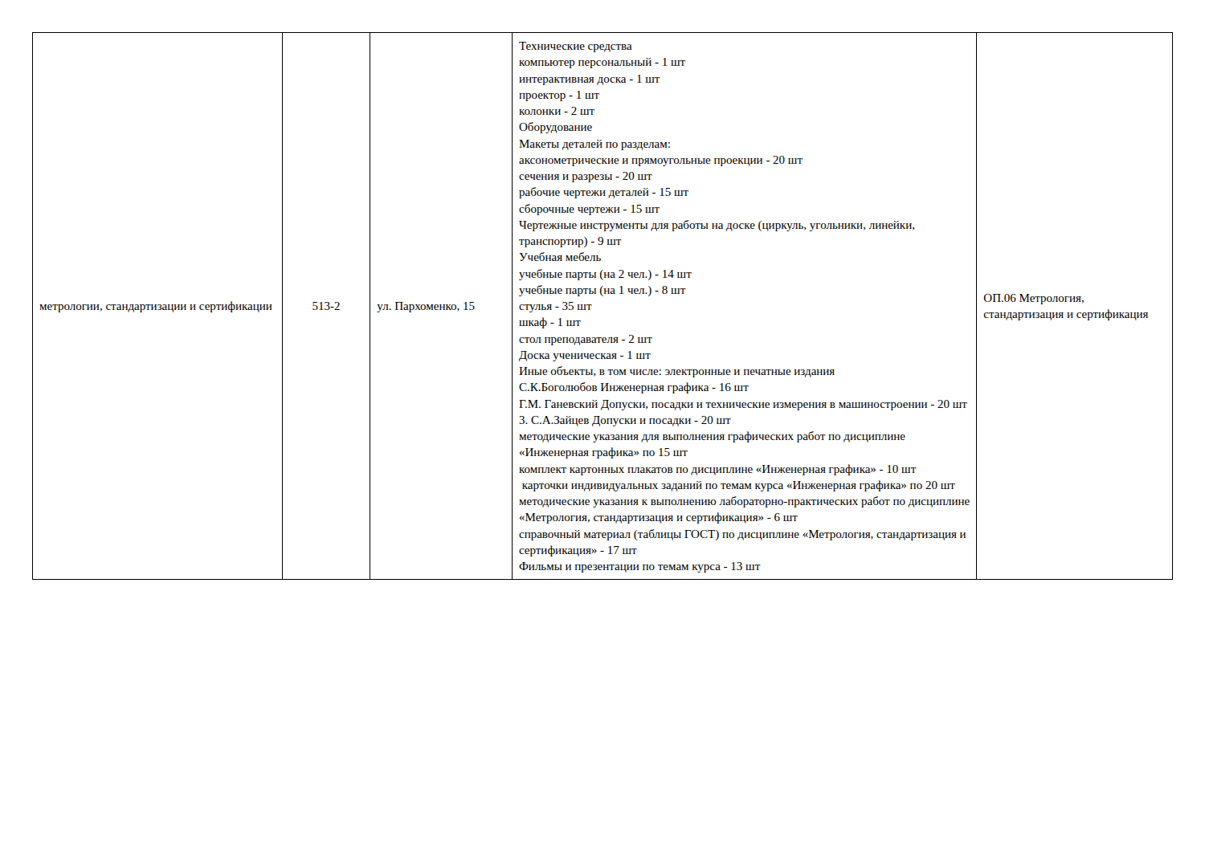| метрологии, стандартизации и сертификации | 513-2 | ул. Пархоменко, 15 | Технические средства компьютер персональный - 1 шт интерактивная доска - 1 шт проектор - 1 шт колонки - 2 шт Оборудование Макеты деталей по разделам: аксонометрические и прямоугольные проекции - 20 шт сечения и разрезы - 20 шт рабочие чертежи деталей - 15 шт сборочные чертежи - 15 шт Чертежные инструменты для работы на доске (циркуль, угольники, линейки, транспортир) - 9 шт Учебная мебель учебные парты (на 2 чел.) - 14 шт учебные парты (на 1 чел.) - 8 шт стулья - 35 шт шкаф - 1 шт стол преподавателя - 2 шт Доска ученическая - 1 шт Иные объекты, в том числе: электронные и печатные издания С.К.Боголюбов Инженерная графика - 16 шт Г.М. Ганевский Допуски, посадки и технические измерения в машиностроении - 20 шт 3. С.А.Зайцев Допуски и посадки - 20 шт методические указания для выполнения графических работ по дисциплине «Инженерная графика» по 15 шт комплект картонных плакатов по дисциплине «Инженерная графика» - 10 шт карточки индивидуальных заданий по темам курса «Инженерная графика» по 20 шт методические указания к выполнению лабораторно-практических работ по дисциплине «Метрология, стандартизация и сертификация» - 6 шт справочный материал (таблицы ГОСТ) по дисциплине «Метрология, стандартизация и сертификация» - 17 шт Фильмы и презентации по темам курса - 13 шт | ОП.06 Метрология, стандартизация и сертификация |